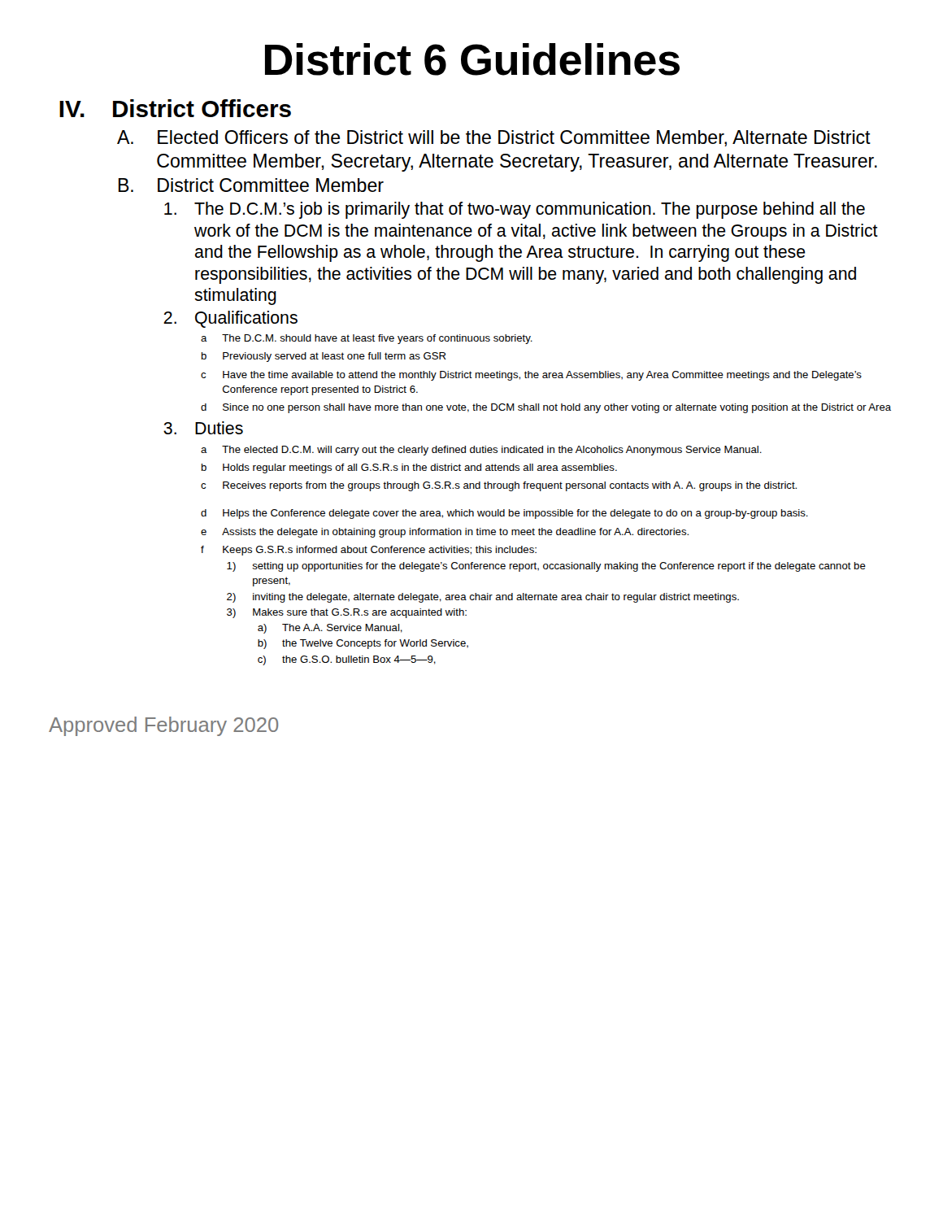District 6 Guidelines
District Officers
Elected Officers of the District will be the District Committee Member, Alternate District Committee Member, Secretary, Alternate Secretary, Treasurer, and Alternate Treasurer.
District Committee Member
The D.C.M.’s job is primarily that of two-way communication. The purpose behind all the work of the DCM is the maintenance of a vital, active link between the Groups in a District and the Fellowship as a whole, through the Area structure. In carrying out these responsibilities, the activities of the DCM will be many, varied and both challenging and stimulating
Qualifications
The D.C.M. should have at least five years of continuous sobriety.
Previously served at least one full term as GSR
Have the time available to attend the monthly District meetings, the area Assemblies, any Area Committee meetings and the Delegate’s Conference report presented to District 6.
Since no one person shall have more than one vote, the DCM shall not hold any other voting or alternate voting position at the District or Area
Duties
The elected D.C.M. will carry out the clearly defined duties indicated in the Alcoholics Anonymous Service Manual.
Holds regular meetings of all G.S.R.s in the district and attends all area assemblies.
Receives reports from the groups through G.S.R.s and through frequent personal contacts with A. A. groups in the district.
Helps the Conference delegate cover the area, which would be impossible for the delegate to do on a group-by-group basis.
Assists the delegate in obtaining group information in time to meet the deadline for A.A. directories.
Keeps G.S.R.s informed about Conference activities; this includes:
setting up opportunities for the delegate’s Conference report, occasionally making the Conference report if the delegate cannot be present,
inviting the delegate, alternate delegate, area chair and alternate area chair to regular district meetings.
Makes sure that G.S.R.s are acquainted with:
The A.A. Service Manual,
the Twelve Concepts for World Service,
the G.S.O. bulletin Box 4—5—9,
Approved February 2020